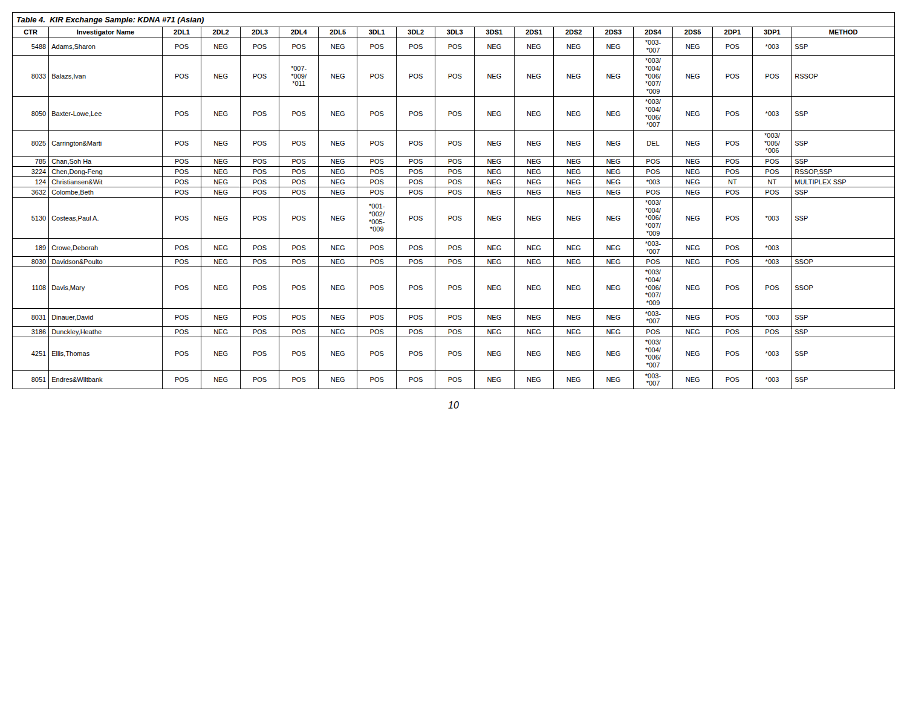Table 4. KIR Exchange Sample: KDNA #71 (Asian)
| CTR | Investigator Name | 2DL1 | 2DL2 | 2DL3 | 2DL4 | 2DL5 | 3DL1 | 3DL2 | 3DL3 | 3DS1 | 2DS1 | 2DS2 | 2DS3 | 2DS4 | 2DS5 | 2DP1 | 3DP1 | METHOD |
| --- | --- | --- | --- | --- | --- | --- | --- | --- | --- | --- | --- | --- | --- | --- | --- | --- | --- | --- |
| 5488 | Adams,Sharon | POS | NEG | POS | POS | NEG | POS | POS | POS | NEG | NEG | NEG | NEG | *003- *007 | NEG | POS | *003 | SSP |
| 8033 | Balazs,Ivan | POS | NEG | POS | *007- *009/ *011 | NEG | POS | POS | POS | NEG | NEG | NEG | NEG | *003/ *004/ *006/ *007/ *009 | NEG | POS | POS | RSSOP |
| 8050 | Baxter-Lowe,Lee | POS | NEG | POS | POS | NEG | POS | POS | POS | NEG | NEG | NEG | NEG | *003/ *004/ *006/ *007 | NEG | POS | *003 | SSP |
| 8025 | Carrington&Marti | POS | NEG | POS | POS | NEG | POS | POS | POS | NEG | NEG | NEG | NEG | DEL | NEG | POS | *003/ *005/ *006 | SSP |
| 785 | Chan,Soh Ha | POS | NEG | POS | POS | NEG | POS | POS | POS | NEG | NEG | NEG | NEG | POS | NEG | POS | POS | SSP |
| 3224 | Chen,Dong-Feng | POS | NEG | POS | POS | NEG | POS | POS | POS | NEG | NEG | NEG | NEG | POS | NEG | POS | POS | RSSOP,SSP |
| 124 | Christiansen&Wit | POS | NEG | POS | POS | NEG | POS | POS | POS | NEG | NEG | NEG | NEG | *003 | NEG | NT | NT | MULTIPLEX SSP |
| 3632 | Colombe,Beth | POS | NEG | POS | POS | NEG | POS | POS | POS | NEG | NEG | NEG | NEG | POS | NEG | POS | POS | SSP |
| 5130 | Costeas,Paul A. | POS | NEG | POS | POS | NEG | *001- *002/ *005- *009 | POS | POS | NEG | NEG | NEG | NEG | *003/ *004/ *006/ *007/ *009 | NEG | POS | *003 | SSP |
| 189 | Crowe,Deborah | POS | NEG | POS | POS | NEG | POS | POS | POS | NEG | NEG | NEG | NEG | *003- *007 | NEG | POS | *003 | |
| 8030 | Davidson&Poulto | POS | NEG | POS | POS | NEG | POS | POS | POS | NEG | NEG | NEG | NEG | POS | NEG | POS | *003 | SSOP |
| 1108 | Davis,Mary | POS | NEG | POS | POS | NEG | POS | POS | POS | NEG | NEG | NEG | NEG | *003/ *004/ *006/ *007/ *009 | NEG | POS | POS | SSOP |
| 8031 | Dinauer,David | POS | NEG | POS | POS | NEG | POS | POS | POS | NEG | NEG | NEG | NEG | *003- *007 | NEG | POS | *003 | SSP |
| 3186 | Dunckley,Heathe | POS | NEG | POS | POS | NEG | POS | POS | POS | NEG | NEG | NEG | NEG | POS | NEG | POS | POS | SSP |
| 4251 | Ellis,Thomas | POS | NEG | POS | POS | NEG | POS | POS | POS | NEG | NEG | NEG | NEG | *003/ *004/ *006/ *007 | NEG | POS | *003 | SSP |
| 8051 | Endres&Wiltbank | POS | NEG | POS | POS | NEG | POS | POS | POS | NEG | NEG | NEG | NEG | *003- *007 | NEG | POS | *003 | SSP |
10